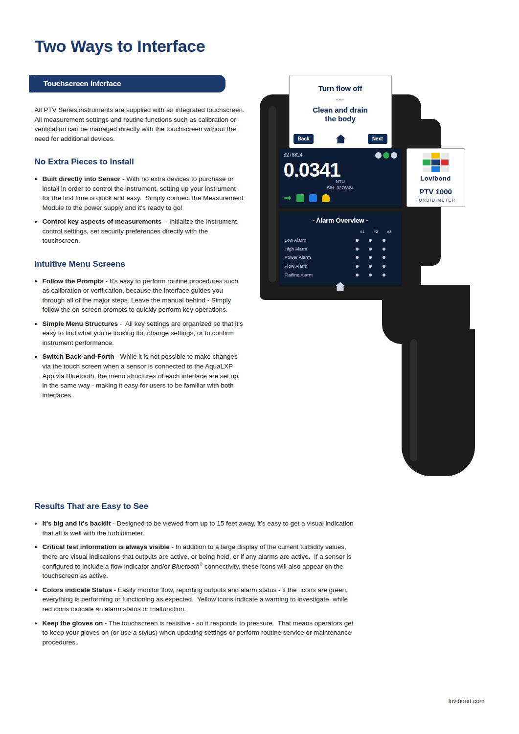Two Ways to Interface
Touchscreen Interface
All PTV Series instruments are supplied with an integrated touchscreen. All measurement settings and routine functions such as calibration or verification can be managed directly with the touchscreen without the need for additional devices.
No Extra Pieces to Install
Built directly into Sensor - With no extra devices to purchase or install in order to control the instrument, setting up your instrument for the first time is quick and easy. Simply connect the Measurement Module to the power supply and it's ready to go!
Control key aspects of measurements - Initialize the instrument, control settings, set security preferences directly with the touchscreen.
Intuitive Menu Screens
Follow the Prompts - It's easy to perform routine procedures such as calibration or verification, because the interface guides you through all of the major steps. Leave the manual behind - Simply follow the on-screen prompts to quickly perform key operations.
Simple Menu Structures - All key settings are organized so that it's easy to find what you're looking for, change settings, or to confirm instrument performance.
Switch Back-and-Forth - While it is not possible to make changes via the touch screen when a sensor is connected to the AquaLXP App via Bluetooth, the menu structures of each interface are set up in the same way - making it easy for users to be familiar with both interfaces.
Turn flow off
---
Clean and drain
the body
Back Next
3276824
0.0341
NTU
S/N: 3276824
Lovibond
PTV 1000
TURBIDIMETER
- Alarm Overview -
| | #1 | #2 | #3 |
| --- | --- | --- | --- |
| Low Alarm | | | |
| High Alarm | | | |
| Power Alarm | | | |
| Flow Alarm | | | |
| Flatline Alarm | | | |
Results That are Easy to See
It's big and it's backlit - Designed to be viewed from up to 15 feet away, it's easy to get a visual indication that all is well with the turbidimeter.
Critical test information is always visible - In addition to a large display of the current turbidity values, there are visual indications that outputs are active, or being held, or if any alarms are active. If a sensor is configured to include a flow indicator and/or Bluetooth® connectivity, these icons will also appear on the touchscreen as active.
Colors indicate Status - Easily monitor flow, reporting outputs and alarm status - if the icons are green, everything is performing or functioning as expected. Yellow icons indicate a warning to investigate, while red icons indicate an alarm status or malfunction.
Keep the gloves on - The touchscreen is resistive - so it responds to pressure. That means operators get to keep your gloves on (or use a stylus) when updating settings or perform routine service or maintenance procedures.
lovibond.com